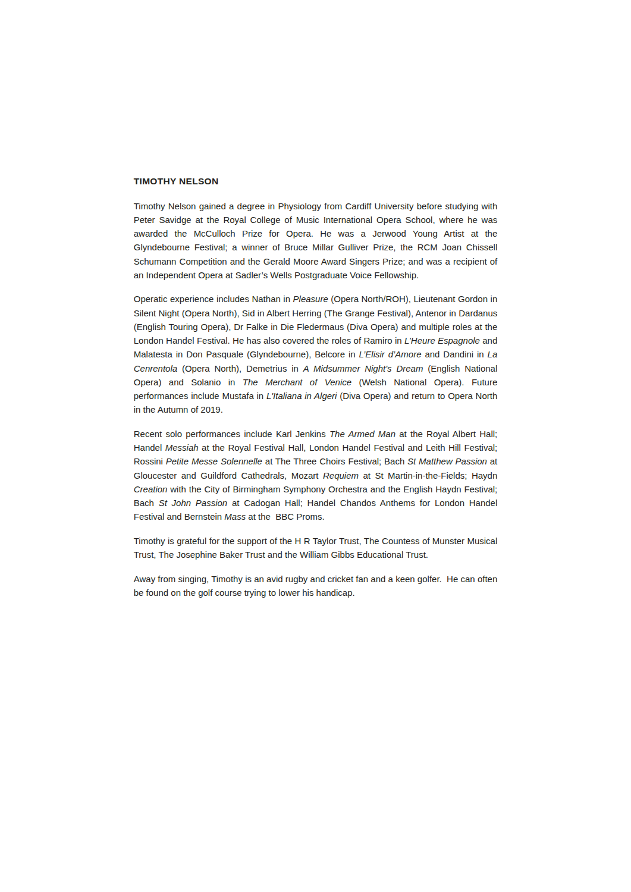Timothy Nelson
Timothy Nelson gained a degree in Physiology from Cardiff University before studying with Peter Savidge at the Royal College of Music International Opera School, where he was awarded the McCulloch Prize for Opera. He was a Jerwood Young Artist at the Glyndebourne Festival; a winner of Bruce Millar Gulliver Prize, the RCM Joan Chissell Schumann Competition and the Gerald Moore Award Singers Prize; and was a recipient of an Independent Opera at Sadler’s Wells Postgraduate Voice Fellowship.
Operatic experience includes Nathan in Pleasure (Opera North/ROH), Lieutenant Gordon in Silent Night (Opera North), Sid in Albert Herring (The Grange Festival), Antenor in Dardanus (English Touring Opera), Dr Falke in Die Fledermaus (Diva Opera) and multiple roles at the London Handel Festival. He has also covered the roles of Ramiro in L’Heure Espagnole and Malatesta in Don Pasquale (Glyndebourne), Belcore in L’Elisir d’Amore and Dandini in La Cenrentola (Opera North), Demetrius in A Midsummer Night's Dream (English National Opera) and Solanio in The Merchant of Venice (Welsh National Opera). Future performances include Mustafa in L'Italiana in Algeri (Diva Opera) and return to Opera North in the Autumn of 2019.
Recent solo performances include Karl Jenkins The Armed Man at the Royal Albert Hall; Handel Messiah at the Royal Festival Hall, London Handel Festival and Leith Hill Festival; Rossini Petite Messe Solennelle at The Three Choirs Festival; Bach St Matthew Passion at Gloucester and Guildford Cathedrals, Mozart Requiem at St Martin-in-the-Fields; Haydn Creation with the City of Birmingham Symphony Orchestra and the English Haydn Festival; Bach St John Passion at Cadogan Hall; Handel Chandos Anthems for London Handel Festival and Bernstein Mass at the BBC Proms.
Timothy is grateful for the support of the H R Taylor Trust, The Countess of Munster Musical Trust, The Josephine Baker Trust and the William Gibbs Educational Trust.
Away from singing, Timothy is an avid rugby and cricket fan and a keen golfer. He can often be found on the golf course trying to lower his handicap.